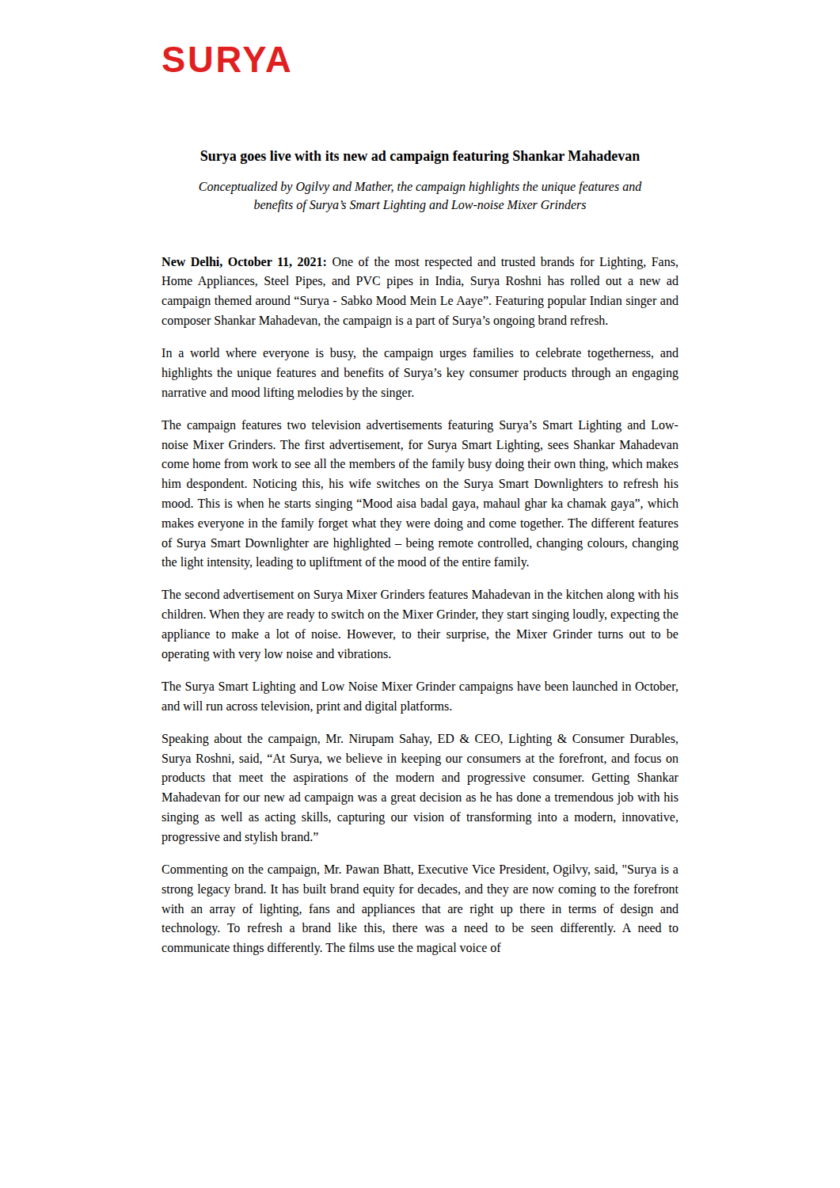SURYA
Surya goes live with its new ad campaign featuring Shankar Mahadevan
Conceptualized by Ogilvy and Mather, the campaign highlights the unique features and benefits of Surya’s Smart Lighting and Low-noise Mixer Grinders
New Delhi, October 11, 2021: One of the most respected and trusted brands for Lighting, Fans, Home Appliances, Steel Pipes, and PVC pipes in India, Surya Roshni has rolled out a new ad campaign themed around “Surya - Sabko Mood Mein Le Aaye”. Featuring popular Indian singer and composer Shankar Mahadevan, the campaign is a part of Surya’s ongoing brand refresh.
In a world where everyone is busy, the campaign urges families to celebrate togetherness, and highlights the unique features and benefits of Surya’s key consumer products through an engaging narrative and mood lifting melodies by the singer.
The campaign features two television advertisements featuring Surya’s Smart Lighting and Low-noise Mixer Grinders. The first advertisement, for Surya Smart Lighting, sees Shankar Mahadevan come home from work to see all the members of the family busy doing their own thing, which makes him despondent. Noticing this, his wife switches on the Surya Smart Downlighters to refresh his mood. This is when he starts singing “Mood aisa badal gaya, mahaul ghar ka chamak gaya”, which makes everyone in the family forget what they were doing and come together. The different features of Surya Smart Downlighter are highlighted – being remote controlled, changing colours, changing the light intensity, leading to upliftment of the mood of the entire family.
The second advertisement on Surya Mixer Grinders features Mahadevan in the kitchen along with his children. When they are ready to switch on the Mixer Grinder, they start singing loudly, expecting the appliance to make a lot of noise. However, to their surprise, the Mixer Grinder turns out to be operating with very low noise and vibrations.
The Surya Smart Lighting and Low Noise Mixer Grinder campaigns have been launched in October, and will run across television, print and digital platforms.
Speaking about the campaign, Mr. Nirupam Sahay, ED & CEO, Lighting & Consumer Durables, Surya Roshni, said, “At Surya, we believe in keeping our consumers at the forefront, and focus on products that meet the aspirations of the modern and progressive consumer. Getting Shankar Mahadevan for our new ad campaign was a great decision as he has done a tremendous job with his singing as well as acting skills, capturing our vision of transforming into a modern, innovative, progressive and stylish brand.”
Commenting on the campaign, Mr. Pawan Bhatt, Executive Vice President, Ogilvy, said, "Surya is a strong legacy brand. It has built brand equity for decades, and they are now coming to the forefront with an array of lighting, fans and appliances that are right up there in terms of design and technology. To refresh a brand like this, there was a need to be seen differently. A need to communicate things differently. The films use the magical voice of